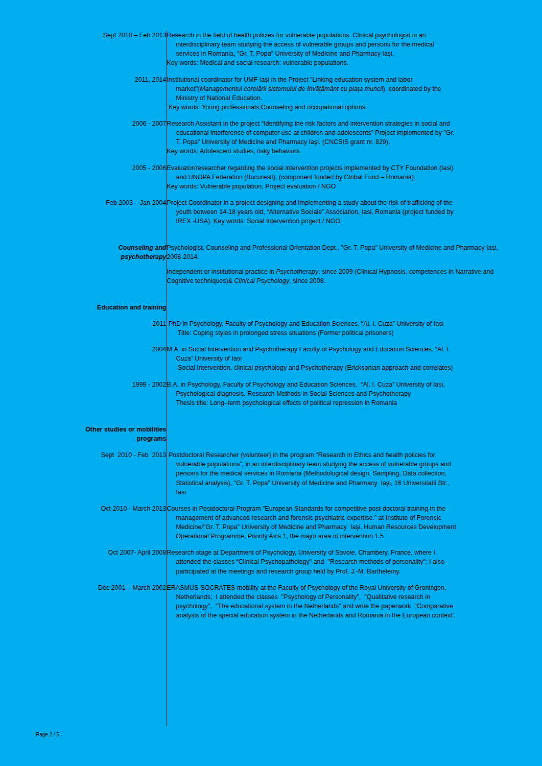| Sept 2010 – Feb 2013 | Research in the field of health policies for vulnerable populations. Clinical psychologist in an interdisciplinary team studying the access of vulnerable groups and persons for the medical services in Romania, "Gr. T. Popa" University of Medicine and Pharmacy Iaşi. Key words: Medical and social research; vulnerable populations. |
| 2011, 2014 | Institutional coordinator for UMF Iaşi in the Project "Linking education system and labor market"( Managementul corelării sistemului de învăţământ cu piaţa muncii ), coordinated by the Ministry of National Education. Key words: Young professionals;Counseling and occupational options. |
| 2006 - 2007 | Research Assistant in the project “Identifying the risk factors and intervention strategies in social and educational interference of computer use at children and adolescents” Project implemented by "Gr. T. Popa" University of Medicine and Pharmacy Iaşi. (CNCSIS grant nr. 829). Key words: Adolescent studies; risky behaviors. |
| 2005 - 2006 | Evaluator/researcher regarding the social intervention projects implemented by CTY Foundation (Iasi) and UNOPA Federation (Bucuresti); (component funded by Global Fund – Romania). Key words: Vulnerable population; Project evaluation / NGO |
| Feb 2003 – Jan 2004 | Project Coordinator in a project designing and implementing a study about the risk of trafficking of the youth between 14-18 years old, “Alternative Sociale” Association, Iasi, Romania (project funded by IREX -USA). Key words: Social Intervention project / NGO |
| Counseling and psychotherapy | Psychologist, Counseling and Professional Orientation Dept., "Gr. T. Popa" University of Medicine and Pharmacy Iaşi, 2008-2014. Independent or institutional practice in Psychotherapy , since 2009 (Clinical Hypnosis, competences in Narrative and Cognitive techniques)& Clinical Psychology , since 2008. |
| Education and training | |
| 2011 | PhD in Psychology, Faculty of Psychology and Education Sciences, “Al. I. Cuza” University of Iasi Title: Coping styles in prolonged stress situations (Former political prisoners) |
| 2004 | M.A. in Social Intervention and Psychotherapy Faculty of Psychology and Education Sciences , “Al. I. Cuza” University of Iasi Social Intervention, clinical psychology and Psychotherapy (Ericksonian approach and correlates) |
| 1999 - 2002 | B.A. in Psychology, Faculty of Psychology and Education Sciences, “Al. I. Cuza” University of Iasi, Psychological diagnosis, Research Methods in Social Sciences and Psychotherapy Thesis title: Long–term psychological effects of political repression in Romania |
| Other studies or mobilities programs | |
| Sept 2010 - Feb 2013 | Postdoctoral Researcher (volunteer) in the program "Research in Ethics and health policies for vulnerable populations”, in an interdisciplinary team studying the access of vulnerable groups and persons for the medical services in Romania (Methodological design, Sampling, Data collection, Statistical analysis), "Gr. T. Popa" University of Medicine and Pharmacy Iaşi, 16 Universitatii Str., Iasi |
| Oct 2010 - March 2013 | Courses in Postdoctoral Program "European Standards for competitive post-doctoral training in the management of advanced research and forensic psychiatric expertise." at Institute of Forensic Medicine/"Gr. T. Popa" University of Medicine and Pharmacy Iaşi, Human Resources Development Operational Programme, Priority Axis 1, the major area of intervention 1.5 |
| Oct 2007- April 2008 | Research stage at Department of Psychology, University of Savoie, Chambery, France, where I attended the classes “Clinical Psychopathology" and "Research methods of personality"; I also participated at the meetings and research group held by Prof. J.-M. Barthelemy. |
| Dec 2001 – March 2002 | ERASMUS-SOCRATES mobility at the Faculty of Psychology of the Royal University of Groningen, Netherlands; I attended the classes "Psychology of Personality", "Qualitative research in psychology", "The educational system in the Netherlands" and write the paperwork "Comparative analysis of the special education system in the Netherlands and Romania in the European context'. |
Page 2 / 5 -